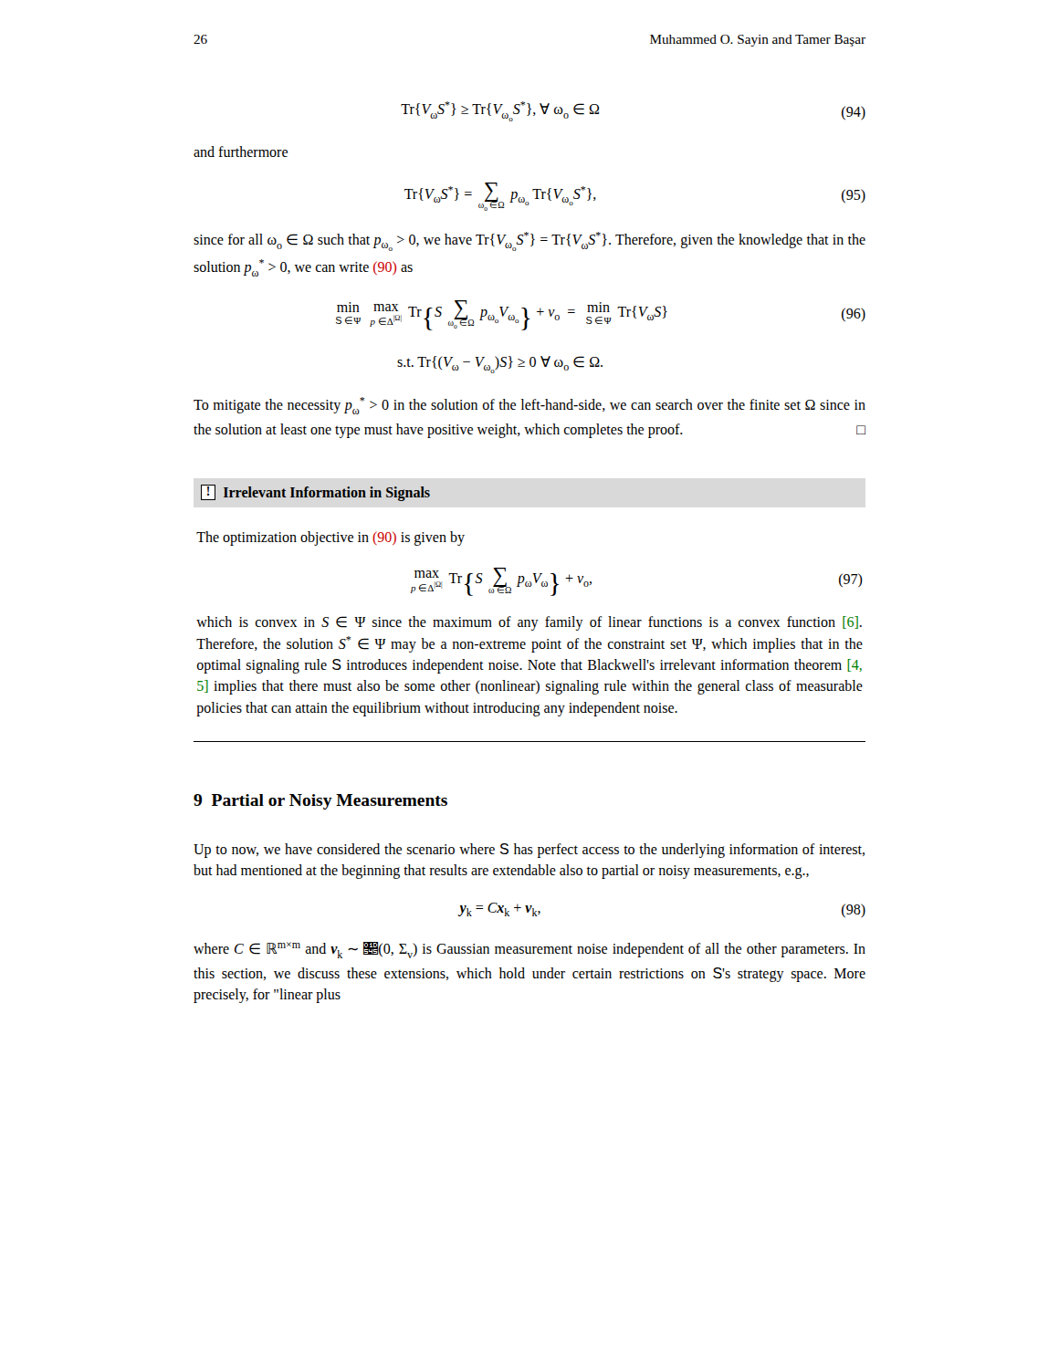26 Muhammed O. Sayin and Tamer Başar
Tr{VωS*} ≥ Tr{Vωo S*}, ∀ ωo ∈ Ω
(94)
and furthermore
Tr{VωS*} = ∑ωo ∈Ω pωo Tr{Vωo S*},
(95)
since for all ωo ∈ Ω such that pωo > 0, we have Tr{Vωo S*} = Tr{VωS*}. Therefore, given the knowledge that in the solution pω* > 0, we can write (90) as
min S ∈Ψ max p ∈Δ|Ω| Tr{S ∑ωo ∈Ω pωo Vωo} + vo = min S ∈Ψ Tr{VωS}
(96)
s.t. Tr{(Vω − Vωo)S} ≥ 0 ∀ ωo ∈ Ω.
To mitigate the necessity pω* > 0 in the solution of the left-hand-side, we can search over the finite set Ω since in the solution at least one type must have positive weight, which completes the proof. □
! Irrelevant Information in Signals
The optimization objective in (90) is given by
max p ∈Δ|Ω| Tr{S ∑ω ∈Ω pωVω} + vo,
(97)
which is convex in S ∈ Ψ since the maximum of any family of linear functions is a convex function [6]. Therefore, the solution S* ∈ Ψ may be a non-extreme point of the constraint set Ψ, which implies that in the optimal signaling rule S introduces independent noise. Note that Blackwell's irrelevant information theorem [4, 5] implies that there must also be some other (nonlinear) signaling rule within the general class of measurable policies that can attain the equilibrium without introducing any independent noise.
9 Partial or Noisy Measurements
Up to now, we have considered the scenario where S has perfect access to the underlying information of interest, but had mentioned at the beginning that results are extendable also to partial or noisy measurements, e.g.,
yk = Cxk + vk,
(98)
where C ∈ ℝm×m and vk ∼ 𝕅(0, Σv) is Gaussian measurement noise independent of all the other parameters. In this section, we discuss these extensions, which hold under certain restrictions on S's strategy space. More precisely, for "linear plus